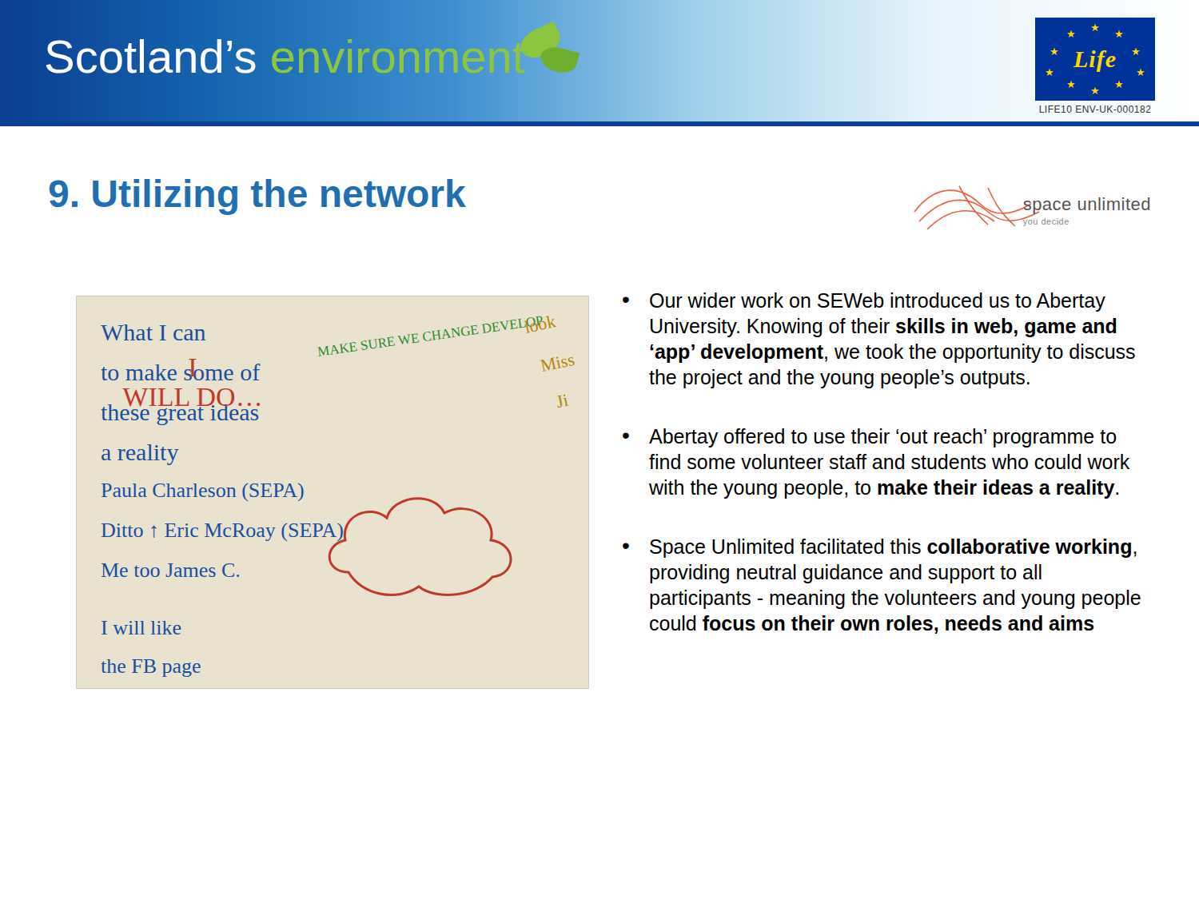Scotland’s environment
Life ★ ★ ★ ★ ★ ★ ★ ★ ★ ★
LIFE10 ENV-UK-000182
9. Utilizing the network
space unlimited
you decide
What I can
to make some of
these great ideas
a reality
MAKE SURE WE CHANGE DEVELOP
look
Miss
Ji
Paula Charleson (SEPA)
Ditto ↑ Eric McRoay (SEPA)
Me too James C.
I will like
the FB page
I
WILL DO…
Our wider work on SEWeb introduced us to Abertay University. Knowing of their skills in web, game and ‘app’ development, we took the opportunity to discuss the project and the young people’s outputs.
Abertay offered to use their ‘out reach’ programme to find some volunteer staff and students who could work with the young people, to make their ideas a reality.
Space Unlimited facilitated this collaborative working, providing neutral guidance and support to all participants - meaning the volunteers and young people could focus on their own roles, needs and aims